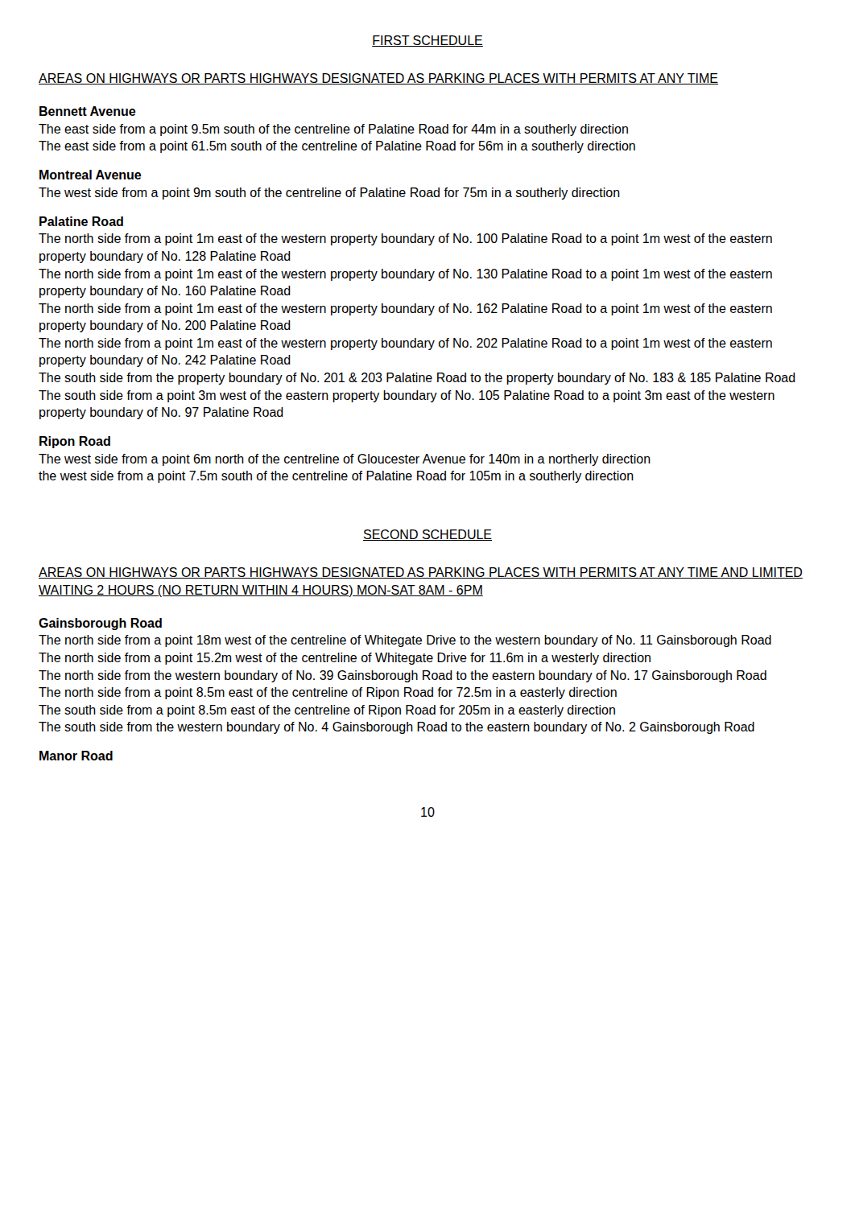FIRST SCHEDULE
AREAS ON HIGHWAYS OR PARTS HIGHWAYS DESIGNATED AS PARKING PLACES WITH PERMITS AT ANY TIME
Bennett Avenue
The east side from a point 9.5m south of the centreline of Palatine Road for 44m in a southerly direction
The east side from a point 61.5m south of the centreline of Palatine Road for 56m in a southerly direction
Montreal Avenue
The west side from a point 9m south of the centreline of Palatine Road for 75m in a southerly direction
Palatine Road
The north side from a point 1m east of the western property boundary of No. 100 Palatine Road to a point 1m west of the eastern property boundary of No. 128 Palatine Road
The north side from a point 1m east of the western property boundary of No. 130 Palatine Road to a point 1m west of the eastern property boundary of No. 160 Palatine Road
The north side from a point 1m east of the western property boundary of No. 162 Palatine Road to a point 1m west of the eastern property boundary of No. 200 Palatine Road
The north side from a point 1m east of the western property boundary of No. 202 Palatine Road to a point 1m west of the eastern property boundary of No. 242 Palatine Road
The south side from the property boundary of No. 201 & 203 Palatine Road to the property boundary of No. 183 & 185 Palatine Road
The south side from a point 3m west of the eastern property boundary of No. 105 Palatine Road to a point 3m east of the western property boundary of No. 97 Palatine Road
Ripon Road
The west side from a point 6m north of the centreline of Gloucester Avenue for 140m in a northerly direction
the west side from a point 7.5m south of the centreline of Palatine Road for 105m in a southerly direction
SECOND SCHEDULE
AREAS ON HIGHWAYS OR PARTS HIGHWAYS DESIGNATED AS PARKING PLACES WITH PERMITS AT ANY TIME AND LIMITED WAITING 2 HOURS (NO RETURN WITHIN 4 HOURS) MON-SAT 8AM - 6PM
Gainsborough Road
The north side from a point 18m west of the centreline of Whitegate Drive to the western boundary of No. 11 Gainsborough Road
The north side from a point 15.2m west of the centreline of Whitegate Drive for 11.6m in a westerly direction
The north side from the western boundary of No. 39 Gainsborough Road to the eastern boundary of No. 17 Gainsborough Road
The north side from a point 8.5m east of the centreline of Ripon Road for 72.5m in a easterly direction
The south side from a point 8.5m east of the centreline of Ripon Road for 205m in a easterly direction
The south side from the western boundary of No. 4 Gainsborough Road to the eastern boundary of No. 2 Gainsborough Road
Manor Road
10